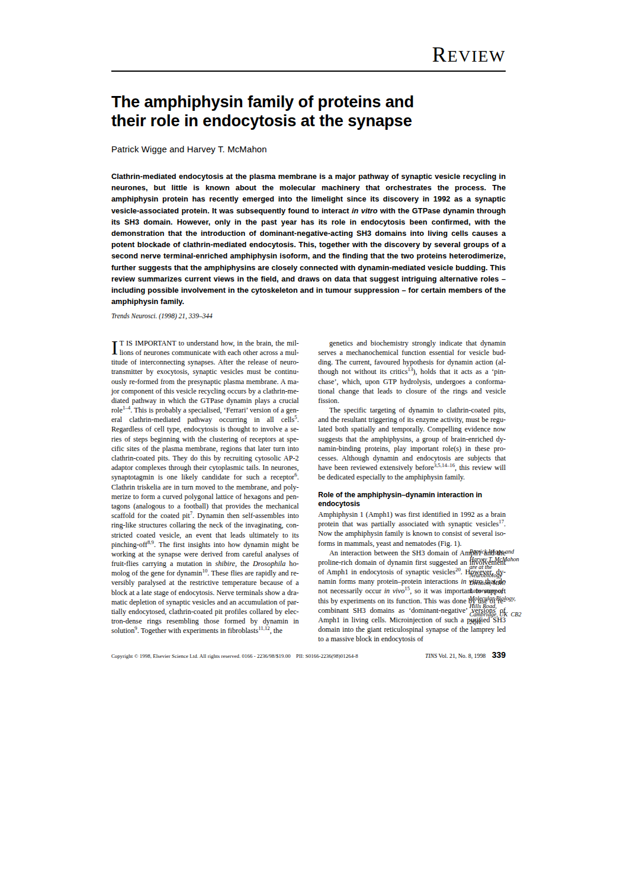REVIEW
The amphiphysin family of proteins and
their role in endocytosis at the synapse
Patrick Wigge and Harvey T. McMahon
Clathrin-mediated endocytosis at the plasma membrane is a major pathway of synaptic vesicle recycling in neurones, but little is known about the molecular machinery that orchestrates the process. The amphiphysin protein has recently emerged into the limelight since its discovery in 1992 as a synaptic vesicle-associated protein. It was subsequently found to interact in vitro with the GTPase dynamin through its SH3 domain. However, only in the past year has its role in endocytosis been confirmed, with the demonstration that the introduction of dominant-negative-acting SH3 domains into living cells causes a potent blockade of clathrin-mediated endocytosis. This, together with the discovery by several groups of a second nerve terminal-enriched amphiphysin isoform, and the finding that the two proteins heterodimerize, further suggests that the amphiphysins are closely connected with dynamin-mediated vesicle budding. This review summarizes current views in the field, and draws on data that suggest intriguing alternative roles – including possible involvement in the cytoskeleton and in tumour suppression – for certain members of the amphiphysin family.
Trends Neurosci. (1998) 21, 339–344
IT IS IMPORTANT to understand how, in the brain, the millions of neurones communicate with each other across a multitude of interconnecting synapses. After the release of neurotransmitter by exocytosis, synaptic vesicles must be continuously re-formed from the presynaptic plasma membrane. A major component of this vesicle recycling occurs by a clathrin-mediated pathway in which the GTPase dynamin plays a crucial role1–4. This is probably a specialised, ‘Ferrari’ version of a general clathrin-mediated pathway occurring in all cells5. Regardless of cell type, endocytosis is thought to involve a series of steps beginning with the clustering of receptors at specific sites of the plasma membrane, regions that later turn into clathrin-coated pits. They do this by recruiting cytosolic AP-2 adaptor complexes through their cytoplasmic tails. In neurones, synaptotagmin is one likely candidate for such a receptor6. Clathrin triskelia are in turn moved to the membrane, and polymerize to form a curved polygonal lattice of hexagons and pentagons (analogous to a football) that provides the mechanical scaffold for the coated pit7. Dynamin then self-assembles into ring-like structures collaring the neck of the invaginating, constricted coated vesicle, an event that leads ultimately to its pinching-off8,9. The first insights into how dynamin might be working at the synapse were derived from careful analyses of fruit-flies carrying a mutation in shibire, the Drosophila homolog of the gene for dynamin10. These flies are rapidly and reversibly paralysed at the restrictive temperature because of a block at a late stage of endocytosis. Nerve terminals show a dramatic depletion of synaptic vesicles and an accumulation of partially endocytosed, clathrin-coated pit profiles collared by electron-dense rings resembling those formed by dynamin in solution9. Together with experiments in fibroblasts11,12, the
genetics and biochemistry strongly indicate that dynamin serves a mechanochemical function essential for vesicle budding. The current, favoured hypothesis for dynamin action (although not without its critics13), holds that it acts as a ‘pinchase’, which, upon GTP hydrolysis, undergoes a conformational change that leads to closure of the rings and vesicle fission.
The specific targeting of dynamin to clathrin-coated pits, and the resultant triggering of its enzyme activity, must be regulated both spatially and temporally. Compelling evidence now suggests that the amphiphysins, a group of brain-enriched dynamin-binding proteins, play important role(s) in these processes. Although dynamin and endocytosis are subjects that have been reviewed extensively before3,5,14–16, this review will be dedicated especially to the amphiphysin family.
Role of the amphiphysin–dynamin interaction in endocytosis
Amphiphysin 1 (Amph1) was first identified in 1992 as a brain protein that was partially associated with synaptic vesicles17. Now the amphiphysin family is known to consist of several isoforms in mammals, yeast and nematodes (Fig. 1).
An interaction between the SH3 domain of Amph1 and the proline-rich domain of dynamin first suggested an involvement of Amph1 in endocytosis of synaptic vesicles20. However, dynamin forms many protein–protein interactions in vitro that do not necessarily occur in vivo15, so it was important to support this by experiments on its function. This was done by use of recombinant SH3 domains as ‘dominant-negative’ versions of Amph1 in living cells. Microinjection of such a purified SH3 domain into the giant reticulospinal synapse of the lamprey led to a massive block in endocytosis of
Patrick Wigge and Harvey T. McMahon are at the Neurobiology Division, MRC Laboratory of Molecular Biology, Hills Road, Cambridge, UK CB2 2QH.
Copyright © 1998, Elsevier Science Ltd. All rights reserved. 0166 - 2236/98/$19.00 PII: S0166-2236(98)01264-8
TINS Vol. 21, No. 8, 1998 339